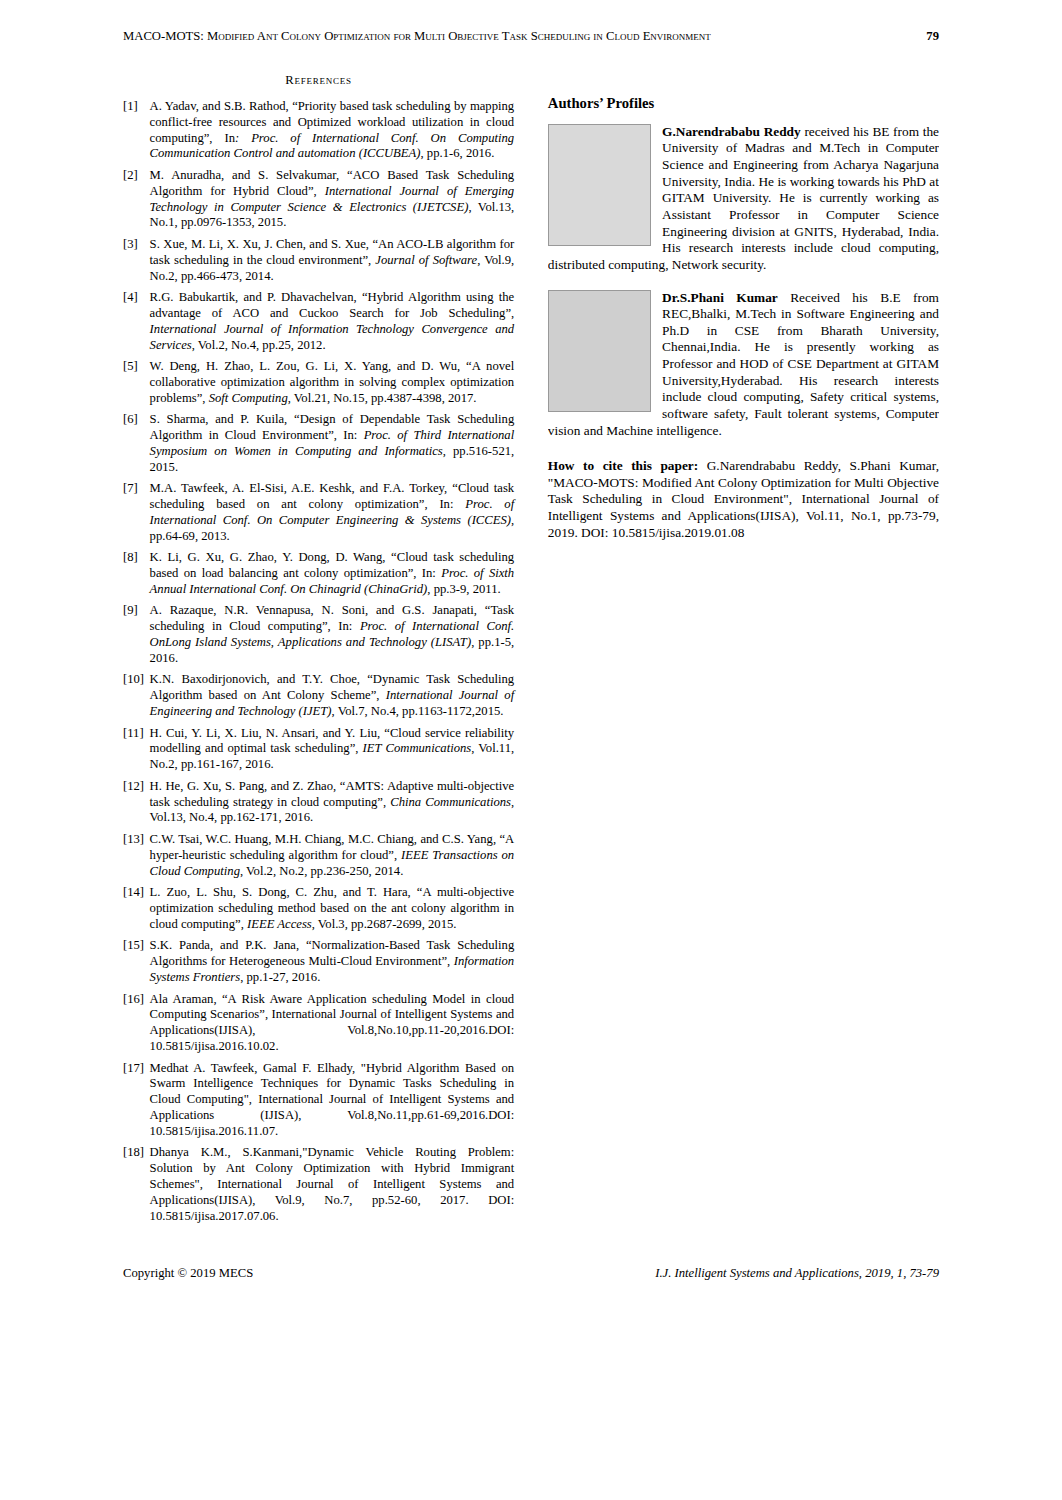MACO-MOTS: Modified Ant Colony Optimization for Multi Objective Task Scheduling in Cloud Environment 79
References
[1] A. Yadav, and S.B. Rathod, “Priority based task scheduling by mapping conflict-free resources and Optimized workload utilization in cloud computing”, In: Proc. of International Conf. On Computing Communication Control and automation (ICCUBEA), pp.1-6, 2016.
[2] M. Anuradha, and S. Selvakumar, “ACO Based Task Scheduling Algorithm for Hybrid Cloud”, International Journal of Emerging Technology in Computer Science & Electronics (IJETCSE), Vol.13, No.1, pp.0976-1353, 2015.
[3] S. Xue, M. Li, X. Xu, J. Chen, and S. Xue, “An ACO-LB algorithm for task scheduling in the cloud environment”, Journal of Software, Vol.9, No.2, pp.466-473, 2014.
[4] R.G. Babukartik, and P. Dhavachelvan, “Hybrid Algorithm using the advantage of ACO and Cuckoo Search for Job Scheduling”, International Journal of Information Technology Convergence and Services, Vol.2, No.4, pp.25, 2012.
[5] W. Deng, H. Zhao, L. Zou, G. Li, X. Yang, and D. Wu, “A novel collaborative optimization algorithm in solving complex optimization problems”, Soft Computing, Vol.21, No.15, pp.4387-4398, 2017.
[6] S. Sharma, and P. Kuila, “Design of Dependable Task Scheduling Algorithm in Cloud Environment”, In: Proc. of Third International Symposium on Women in Computing and Informatics, pp.516-521, 2015.
[7] M.A. Tawfeek, A. El-Sisi, A.E. Keshk, and F.A. Torkey, “Cloud task scheduling based on ant colony optimization”, In: Proc. of International Conf. On Computer Engineering & Systems (ICCES), pp.64-69, 2013.
[8] K. Li, G. Xu, G. Zhao, Y. Dong, D. Wang, “Cloud task scheduling based on load balancing ant colony optimization”, In: Proc. of Sixth Annual International Conf. On Chinagrid (ChinaGrid), pp.3-9, 2011.
[9] A. Razaque, N.R. Vennapusa, N. Soni, and G.S. Janapati, “Task scheduling in Cloud computing”, In: Proc. of International Conf. OnLong Island Systems, Applications and Technology (LISAT), pp.1-5, 2016.
[10] K.N. Baxodirjonovich, and T.Y. Choe, “Dynamic Task Scheduling Algorithm based on Ant Colony Scheme”, International Journal of Engineering and Technology (IJET), Vol.7, No.4, pp.1163-1172,2015.
[11] H. Cui, Y. Li, X. Liu, N. Ansari, and Y. Liu, “Cloud service reliability modelling and optimal task scheduling”, IET Communications, Vol.11, No.2, pp.161-167, 2016.
[12] H. He, G. Xu, S. Pang, and Z. Zhao, “AMTS: Adaptive multi-objective task scheduling strategy in cloud computing”, China Communications, Vol.13, No.4, pp.162-171, 2016.
[13] C.W. Tsai, W.C. Huang, M.H. Chiang, M.C. Chiang, and C.S. Yang, “A hyper-heuristic scheduling algorithm for cloud”, IEEE Transactions on Cloud Computing, Vol.2, No.2, pp.236-250, 2014.
[14] L. Zuo, L. Shu, S. Dong, C. Zhu, and T. Hara, “A multi-objective optimization scheduling method based on the ant colony algorithm in cloud computing”, IEEE Access, Vol.3, pp.2687-2699, 2015.
[15] S.K. Panda, and P.K. Jana, “Normalization-Based Task Scheduling Algorithms for Heterogeneous Multi-Cloud Environment”, Information Systems Frontiers, pp.1-27, 2016.
[16] Ala Araman, “A Risk Aware Application scheduling Model in cloud Computing Scenarios”, International Journal of Intelligent Systems and Applications(IJISA), Vol.8,No.10,pp.11-20,2016.DOI: 10.5815/ijisa.2016.10.02.
[17] Medhat A. Tawfeek, Gamal F. Elhady, "Hybrid Algorithm Based on Swarm Intelligence Techniques for Dynamic Tasks Scheduling in Cloud Computing", International Journal of Intelligent Systems and Applications (IJISA), Vol.8,No.11,pp.61-69,2016.DOI: 10.5815/ijisa.2016.11.07.
[18] Dhanya K.M., S.Kanmani,"Dynamic Vehicle Routing Problem: Solution by Ant Colony Optimization with Hybrid Immigrant Schemes", International Journal of Intelligent Systems and Applications(IJISA), Vol.9, No.7, pp.52-60, 2017. DOI: 10.5815/ijisa.2017.07.06.
Authors’ Profiles
G.Narendrababu Reddy received his BE from the University of Madras and M.Tech in Computer Science and Engineering from Acharya Nagarjuna University, India. He is working towards his PhD at GITAM University. He is currently working as Assistant Professor in Computer Science Engineering division at GNITS, Hyderabad, India. His research interests include cloud computing, distributed computing, Network security.
Dr.S.Phani Kumar Received his B.E from REC,Bhalki, M.Tech in Software Engineering and Ph.D in CSE from Bharath University, Chennai,India. He is presently working as Professor and HOD of CSE Department at GITAM University,Hyderabad. His research interests include cloud computing, Safety critical systems, software safety, Fault tolerant systems, Computer vision and Machine intelligence.
How to cite this paper: G.Narendrababu Reddy, S.Phani Kumar, "MACO-MOTS: Modified Ant Colony Optimization for Multi Objective Task Scheduling in Cloud Environment", International Journal of Intelligent Systems and Applications(IJISA), Vol.11, No.1, pp.73-79, 2019. DOI: 10.5815/ijisa.2019.01.08
Copyright © 2019 MECS I.J. Intelligent Systems and Applications, 2019, 1, 73-79